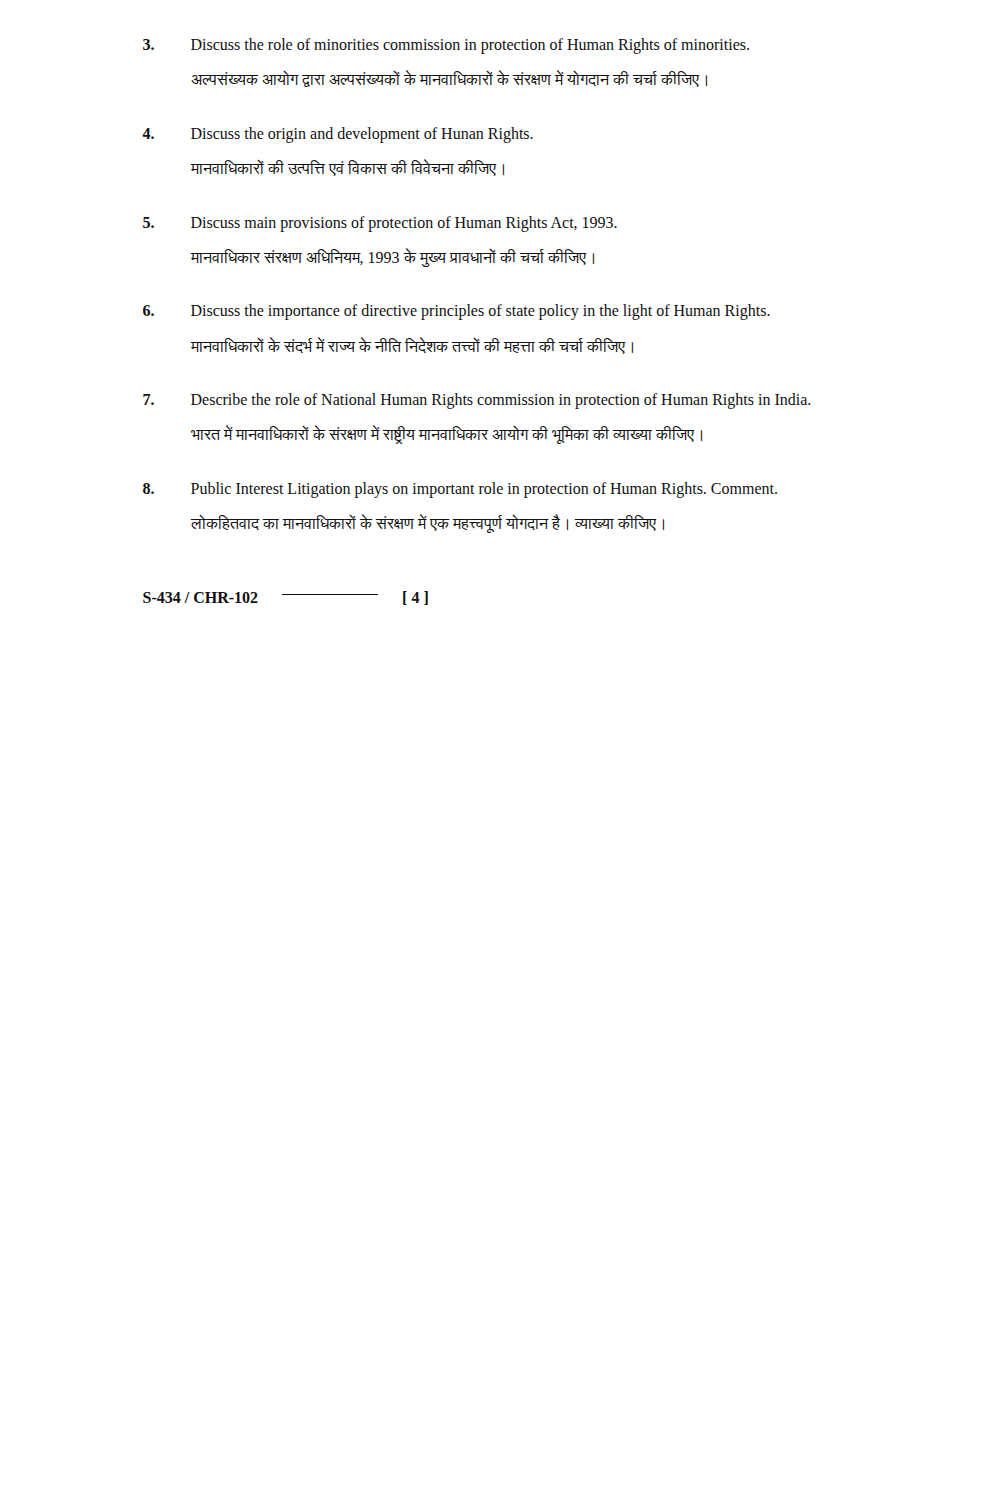3.
Discuss the role of minorities commission in protection of Human Rights of minorities.
अल्पसंख्यक आयोग द्वारा अल्पसंख्यकों के मानवाधिकारों के संरक्षण में योगदान की चर्चा कीजिए।
4.
Discuss the origin and development of Hunan Rights.
मानवाधिकारों की उत्पत्ति एवं विकास की विवेचना कीजिए।
5.
Discuss main provisions of protection of Human Rights Act, 1993.
मानवाधिकार संरक्षण अधिनियम, 1993 के मुख्य प्रावधानों की चर्चा कीजिए।
6.
Discuss the importance of directive principles of state policy in the light of Human Rights.
मानवाधिकारों के संदर्भ में राज्य के नीति निदेशक तत्त्वों की महत्ता की चर्चा कीजिए।
7.
Describe the role of National Human Rights commission in protection of Human Rights in India.
भारत में मानवाधिकारों के संरक्षण में राष्ट्रीय मानवाधिकार आयोग की भूमिका की व्याख्या कीजिए।
8.
Public Interest Litigation plays on important role in protection of Human Rights. Comment.
लोकहितवाद का मानवाधिकारों के संरक्षण में एक महत्त्वपूर्ण योगदान है। व्याख्या कीजिए।
S-434 / CHR-102 [ 4 ]